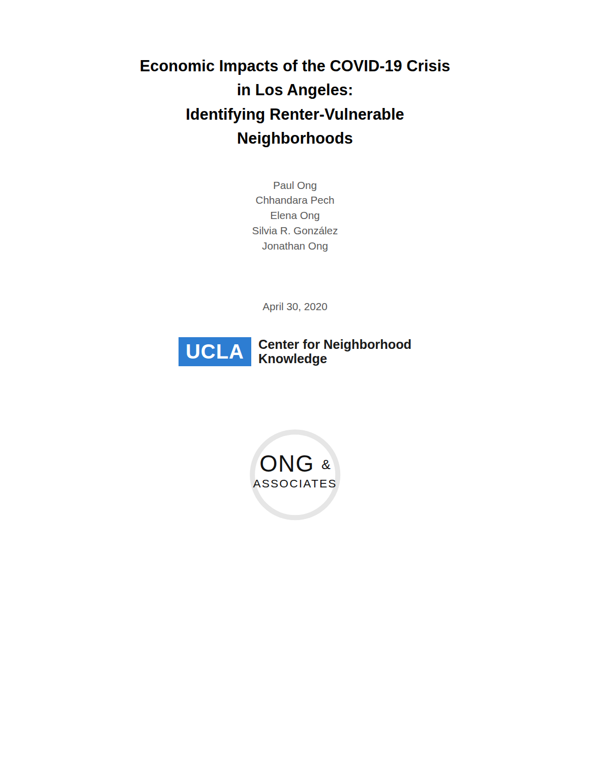Economic Impacts of the COVID-19 Crisis in Los Angeles:
Identifying Renter-Vulnerable Neighborhoods
Paul Ong
Chhandara Pech
Elena Ong
Silvia R. González
Jonathan Ong
April 30, 2020
UCLA
Center for Neighborhood Knowledge
ONG &
ASSOCIATES